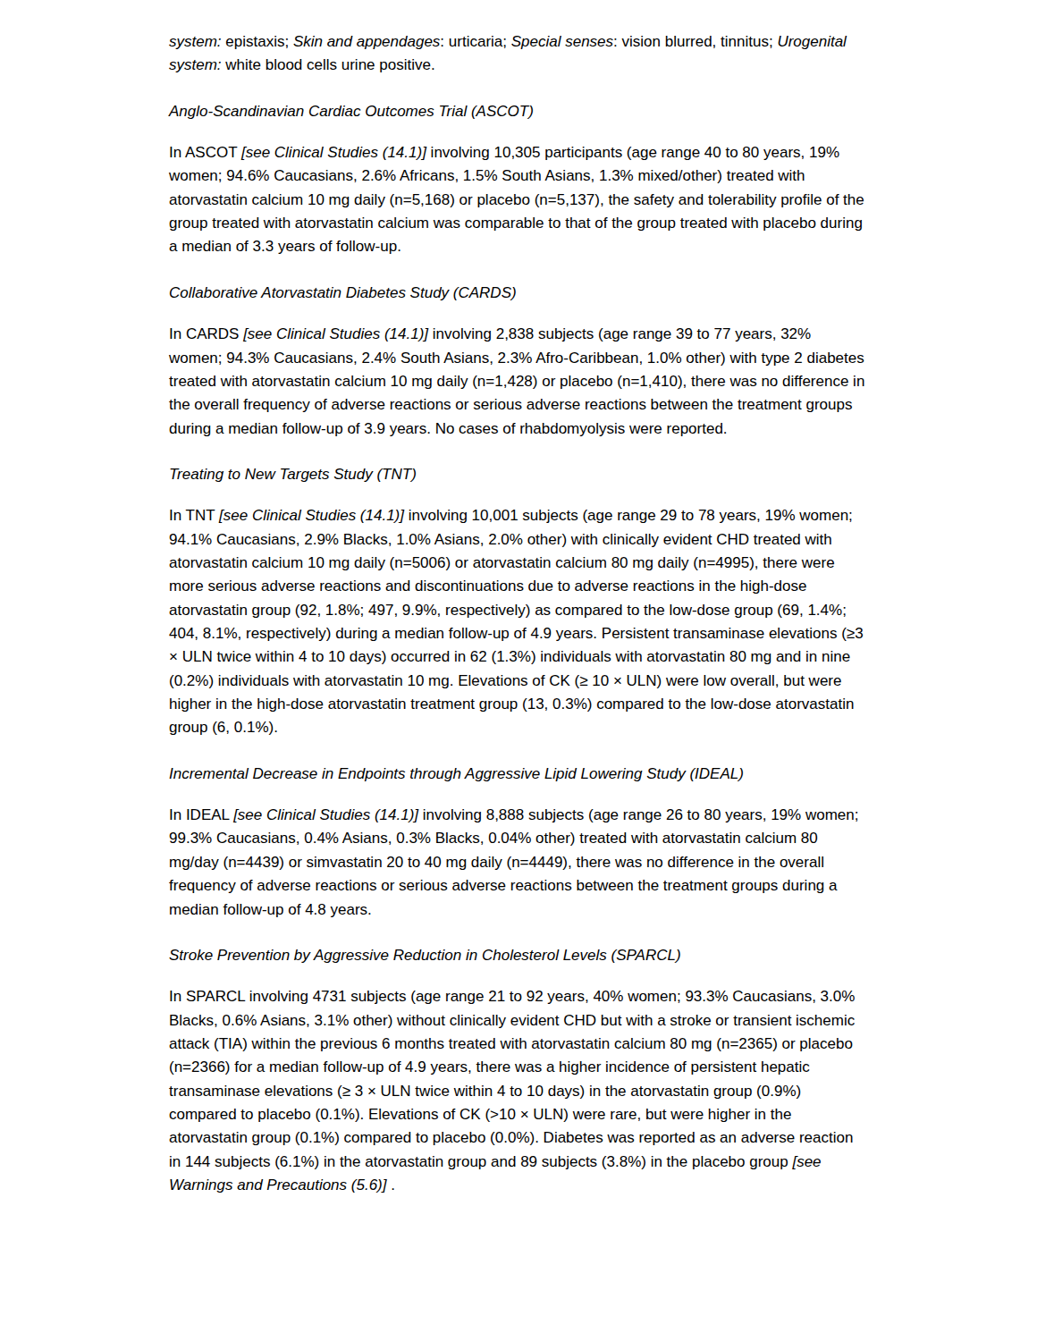system: epistaxis; Skin and appendages: urticaria; Special senses: vision blurred, tinnitus; Urogenital system: white blood cells urine positive.
Anglo-Scandinavian Cardiac Outcomes Trial (ASCOT)
In ASCOT [see Clinical Studies (14.1)] involving 10,305 participants (age range 40 to 80 years, 19% women; 94.6% Caucasians, 2.6% Africans, 1.5% South Asians, 1.3% mixed/other) treated with atorvastatin calcium 10 mg daily (n=5,168) or placebo (n=5,137), the safety and tolerability profile of the group treated with atorvastatin calcium was comparable to that of the group treated with placebo during a median of 3.3 years of follow-up.
Collaborative Atorvastatin Diabetes Study (CARDS)
In CARDS [see Clinical Studies (14.1)] involving 2,838 subjects (age range 39 to 77 years, 32% women; 94.3% Caucasians, 2.4% South Asians, 2.3% Afro-Caribbean, 1.0% other) with type 2 diabetes treated with atorvastatin calcium 10 mg daily (n=1,428) or placebo (n=1,410), there was no difference in the overall frequency of adverse reactions or serious adverse reactions between the treatment groups during a median follow-up of 3.9 years. No cases of rhabdomyolysis were reported.
Treating to New Targets Study (TNT)
In TNT [see Clinical Studies (14.1)] involving 10,001 subjects (age range 29 to 78 years, 19% women; 94.1% Caucasians, 2.9% Blacks, 1.0% Asians, 2.0% other) with clinically evident CHD treated with atorvastatin calcium 10 mg daily (n=5006) or atorvastatin calcium 80 mg daily (n=4995), there were more serious adverse reactions and discontinuations due to adverse reactions in the high-dose atorvastatin group (92, 1.8%; 497, 9.9%, respectively) as compared to the low-dose group (69, 1.4%; 404, 8.1%, respectively) during a median follow-up of 4.9 years. Persistent transaminase elevations (≥3 × ULN twice within 4 to 10 days) occurred in 62 (1.3%) individuals with atorvastatin 80 mg and in nine (0.2%) individuals with atorvastatin 10 mg. Elevations of CK (≥ 10 × ULN) were low overall, but were higher in the high-dose atorvastatin treatment group (13, 0.3%) compared to the low-dose atorvastatin group (6, 0.1%).
Incremental Decrease in Endpoints through Aggressive Lipid Lowering Study (IDEAL)
In IDEAL [see Clinical Studies (14.1)] involving 8,888 subjects (age range 26 to 80 years, 19% women; 99.3% Caucasians, 0.4% Asians, 0.3% Blacks, 0.04% other) treated with atorvastatin calcium 80 mg/day (n=4439) or simvastatin 20 to 40 mg daily (n=4449), there was no difference in the overall frequency of adverse reactions or serious adverse reactions between the treatment groups during a median follow-up of 4.8 years.
Stroke Prevention by Aggressive Reduction in Cholesterol Levels (SPARCL)
In SPARCL involving 4731 subjects (age range 21 to 92 years, 40% women; 93.3% Caucasians, 3.0% Blacks, 0.6% Asians, 3.1% other) without clinically evident CHD but with a stroke or transient ischemic attack (TIA) within the previous 6 months treated with atorvastatin calcium 80 mg (n=2365) or placebo (n=2366) for a median follow-up of 4.9 years, there was a higher incidence of persistent hepatic transaminase elevations (≥ 3 × ULN twice within 4 to 10 days) in the atorvastatin group (0.9%) compared to placebo (0.1%). Elevations of CK (>10 × ULN) were rare, but were higher in the atorvastatin group (0.1%) compared to placebo (0.0%). Diabetes was reported as an adverse reaction in 144 subjects (6.1%) in the atorvastatin group and 89 subjects (3.8%) in the placebo group [see Warnings and Precautions (5.6)] .